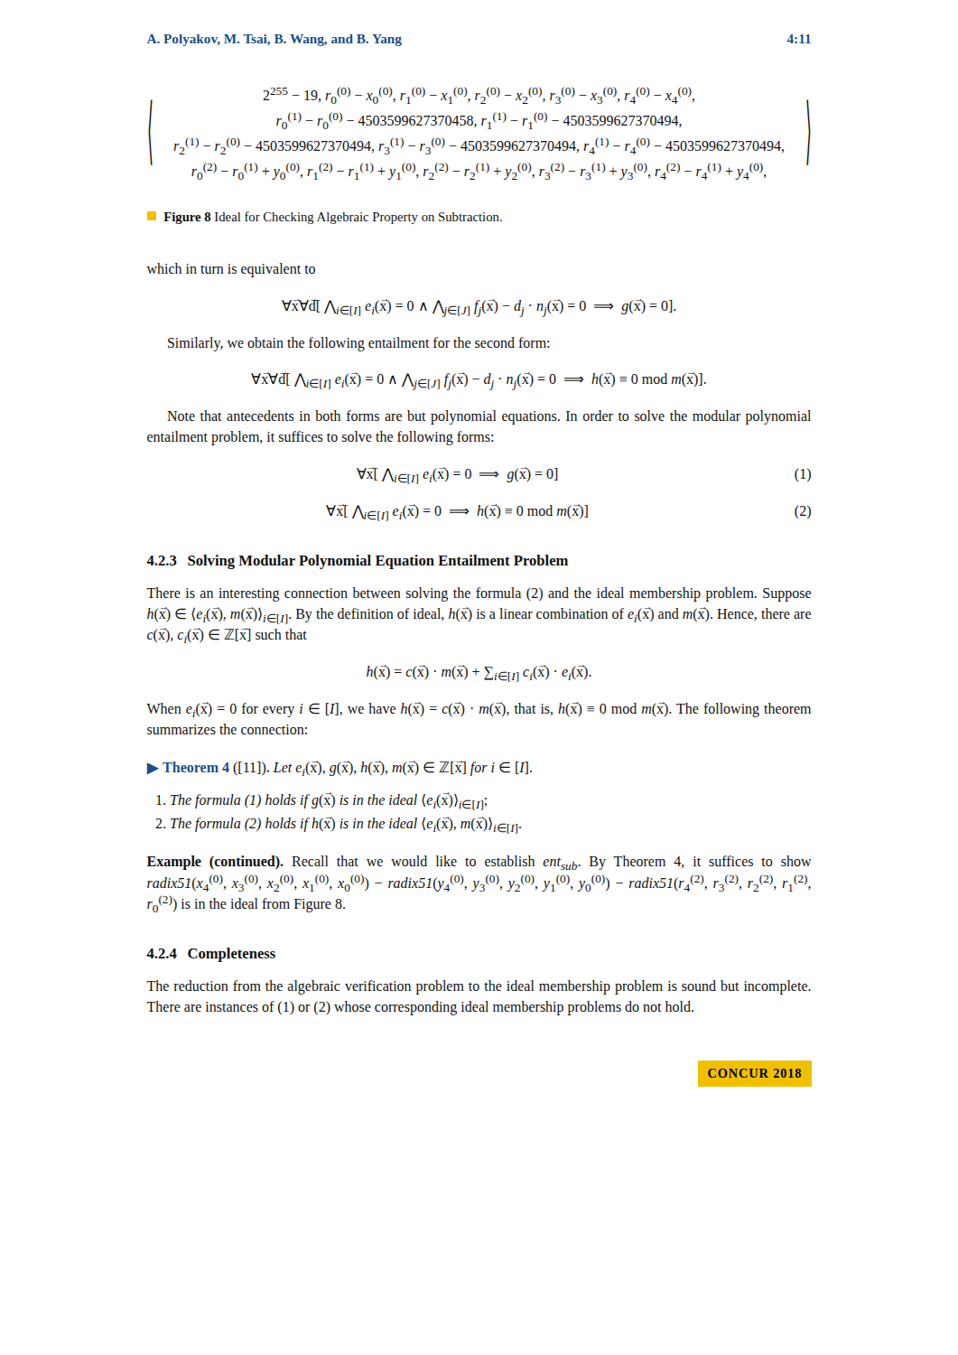A. Polyakov, M. Tsai, B. Wang, and B. Yang
4:11
⟨ 2255 − 19, r0(0) − x0(0), r1(0) − x1(0), r2(0) − x2(0), r3(0) − x3(0), r4(0) − x4(0), r0(1) − r0(0) − 4503599627370458, r1(1) − r1(0) − 4503599627370494, r2(1) − r2(0) − 4503599627370494, r3(1) − r3(0) − 4503599627370494, r4(1) − r4(0) − 4503599627370494, r0(2) − r0(1) + y0(0), r1(2) − r1(1) + y1(0), r2(2) − r2(1) + y2(0), r3(2) − r3(1) + y3(0), r4(2) − r4(1) + y4(0), ⟩
Figure 8 Ideal for Checking Algebraic Property on Subtraction.
which in turn is equivalent to
∀x∀d[ ⋀i∈[I] ei(x) = 0 ∧ ⋀j∈[J] fj(x) − dj · nj(x) = 0 ⟹ g(x) = 0].
Similarly, we obtain the following entailment for the second form:
∀x∀d[ ⋀i∈[I] ei(x) = 0 ∧ ⋀j∈[J] fj(x) − dj · nj(x) = 0 ⟹ h(x) ≡ 0 mod m(x)].
Note that antecedents in both forms are but polynomial equations. In order to solve the modular polynomial entailment problem, it suffices to solve the following forms:
∀x[ ⋀i∈[I] ei(x) = 0 ⟹ g(x) = 0]
(1)
∀x[ ⋀i∈[I] ei(x) = 0 ⟹ h(x) ≡ 0 mod m(x)]
(2)
4.2.3 Solving Modular Polynomial Equation Entailment Problem
There is an interesting connection between solving the formula (2) and the ideal membership problem. Suppose h(x) ∈ ⟨ei(x), m(x)⟩i∈[I]. By the definition of ideal, h(x) is a linear combination of ei(x) and m(x). Hence, there are c(x), ci(x) ∈ ℤ[x] such that
h(x) = c(x) · m(x) + ∑i∈[I] ci(x) · ei(x).
When ei(x) = 0 for every i ∈ [I], we have h(x) = c(x) · m(x), that is, h(x) ≡ 0 mod m(x). The following theorem summarizes the connection:
▶Theorem 4 ([11]). Let ei(x), g(x), h(x), m(x) ∈ ℤ[x] for i ∈ [I].
The formula (1) holds if g(x) is in the ideal ⟨ei(x)⟩i∈[I];
The formula (2) holds if h(x) is in the ideal ⟨ei(x), m(x)⟩i∈[I].
Example (continued). Recall that we would like to establish entsub. By Theorem 4, it suffices to show radix51(x4(0), x3(0), x2(0), x1(0), x0(0)) − radix51(y4(0), y3(0), y2(0), y1(0), y0(0)) − radix51(r4(2), r3(2), r2(2), r1(2), r0(2)) is in the ideal from Figure 8.
4.2.4 Completeness
The reduction from the algebraic verification problem to the ideal membership problem is sound but incomplete. There are instances of (1) or (2) whose corresponding ideal membership problems do not hold.
CONCUR 2018